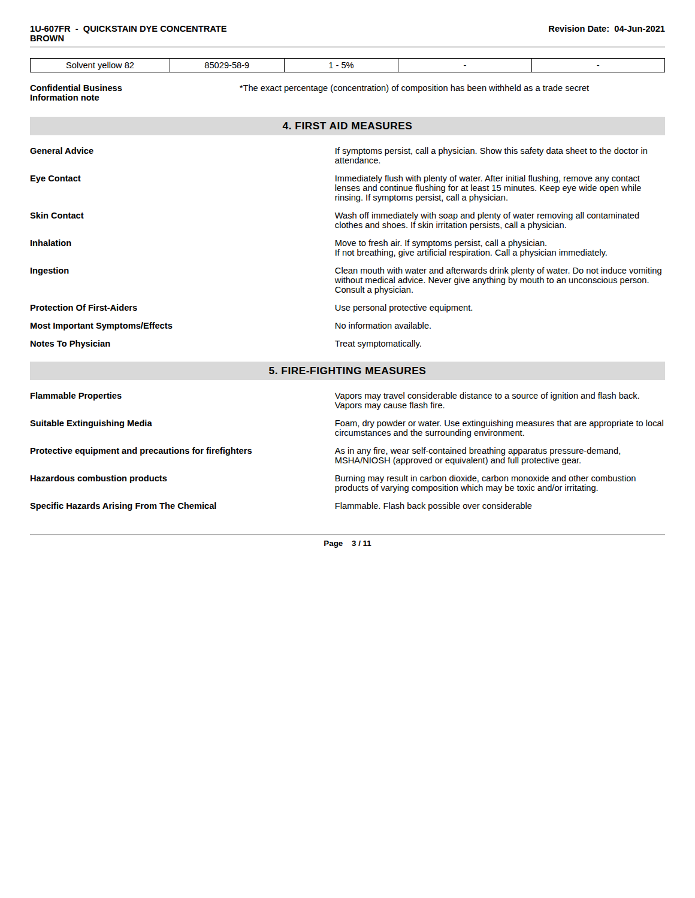1U-607FR - QUICKSTAIN DYE CONCENTRATE
BROWN
Revision Date: 04-Jun-2021
| Solvent yellow 82 | 85029-58-9 | 1 - 5% | - | - |
Confidential Business
Information note
*The exact percentage (concentration) of composition has been withheld as a trade secret
4. FIRST AID MEASURES
General Advice
If symptoms persist, call a physician. Show this safety data sheet to the doctor in attendance.
Eye Contact
Immediately flush with plenty of water. After initial flushing, remove any contact lenses and continue flushing for at least 15 minutes. Keep eye wide open while rinsing. If symptoms persist, call a physician.
Skin Contact
Wash off immediately with soap and plenty of water removing all contaminated clothes and shoes. If skin irritation persists, call a physician.
Inhalation
Move to fresh air. If symptoms persist, call a physician.
If not breathing, give artificial respiration. Call a physician immediately.
Ingestion
Clean mouth with water and afterwards drink plenty of water. Do not induce vomiting without medical advice. Never give anything by mouth to an unconscious person. Consult a physician.
Protection Of First-Aiders
Use personal protective equipment.
Most Important Symptoms/Effects
No information available.
Notes To Physician
Treat symptomatically.
5. FIRE-FIGHTING MEASURES
Flammable Properties
Vapors may travel considerable distance to a source of ignition and flash back. Vapors may cause flash fire.
Suitable Extinguishing Media
Foam, dry powder or water. Use extinguishing measures that are appropriate to local circumstances and the surrounding environment.
Protective equipment and precautions for firefighters
As in any fire, wear self-contained breathing apparatus pressure-demand, MSHA/NIOSH (approved or equivalent) and full protective gear.
Hazardous combustion products
Burning may result in carbon dioxide, carbon monoxide and other combustion products of varying composition which may be toxic and/or irritating.
Specific Hazards Arising From The Chemical
Flammable. Flash back possible over considerable
Page 3 / 11